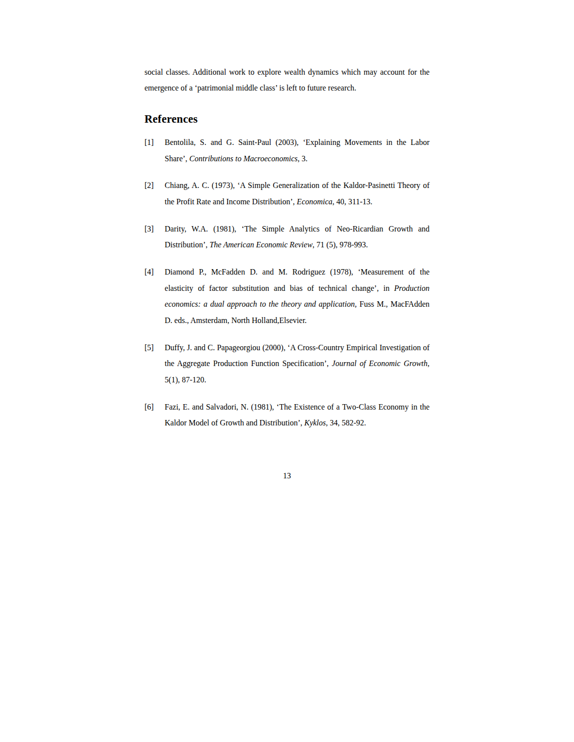social classes. Additional work to explore wealth dynamics which may account for the emergence of a ‘patrimonial middle class’ is left to future research.
References
[1] Bentolila, S. and G. Saint-Paul (2003), ‘Explaining Movements in the Labor Share’, Contributions to Macroeconomics, 3.
[2] Chiang, A. C. (1973), ‘A Simple Generalization of the Kaldor-Pasinetti Theory of the Profit Rate and Income Distribution’, Economica, 40, 311-13.
[3] Darity, W.A. (1981), ‘The Simple Analytics of Neo-Ricardian Growth and Distribution’, The American Economic Review, 71 (5), 978-993.
[4] Diamond P., McFadden D. and M. Rodriguez (1978), ‘Measurement of the elasticity of factor substitution and bias of technical change’, in Production economics: a dual approach to the theory and application, Fuss M., MacFAdden D. eds., Amsterdam, North Holland,Elsevier.
[5] Duffy, J. and C. Papageorgiou (2000), ‘A Cross-Country Empirical Investigation of the Aggregate Production Function Specification’, Journal of Economic Growth, 5(1), 87-120.
[6] Fazi, E. and Salvadori, N. (1981), ‘The Existence of a Two-Class Economy in the Kaldor Model of Growth and Distribution’, Kyklos, 34, 582-92.
13